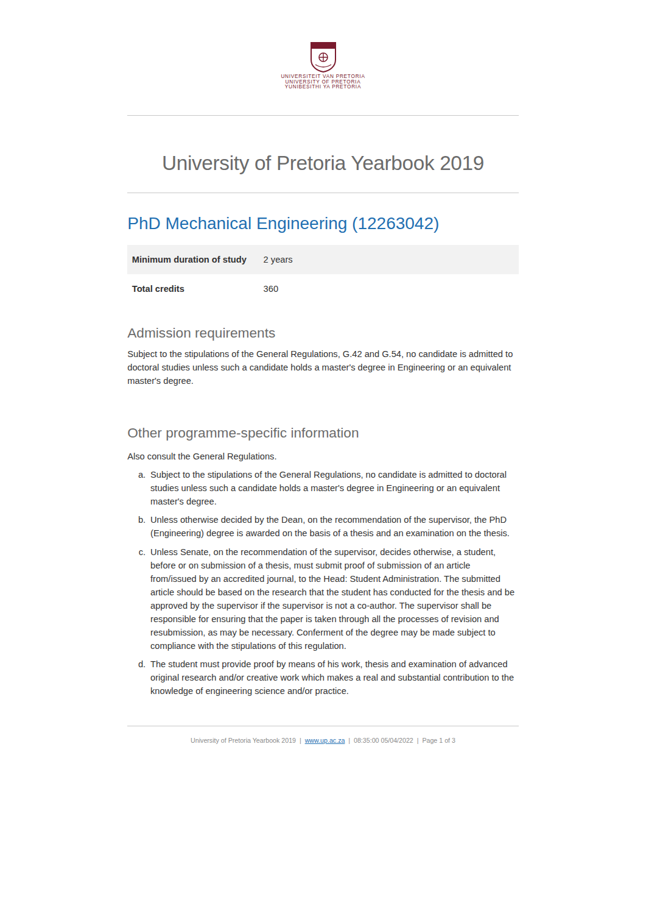UNIVERSITEIT VAN PRETORIA UNIVERSITY OF PRETORIA YUNIBESITHI YA PRETORIA
University of Pretoria Yearbook 2019
PhD Mechanical Engineering (12263042)
| Minimum duration of study | 2 years |
| Total credits | 360 |
Admission requirements
Subject to the stipulations of the General Regulations, G.42 and G.54, no candidate is admitted to doctoral studies unless such a candidate holds a master's degree in Engineering or an equivalent master's degree.
Other programme-specific information
Also consult the General Regulations.
Subject to the stipulations of the General Regulations, no candidate is admitted to doctoral studies unless such a candidate holds a master's degree in Engineering or an equivalent master's degree.
Unless otherwise decided by the Dean, on the recommendation of the supervisor, the PhD (Engineering) degree is awarded on the basis of a thesis and an examination on the thesis.
Unless Senate, on the recommendation of the supervisor, decides otherwise, a student, before or on submission of a thesis, must submit proof of submission of an article from/issued by an accredited journal, to the Head: Student Administration. The submitted article should be based on the research that the student has conducted for the thesis and be approved by the supervisor if the supervisor is not a co-author. The supervisor shall be responsible for ensuring that the paper is taken through all the processes of revision and resubmission, as may be necessary. Conferment of the degree may be made subject to compliance with the stipulations of this regulation.
The student must provide proof by means of his work, thesis and examination of advanced original research and/or creative work which makes a real and substantial contribution to the knowledge of engineering science and/or practice.
University of Pretoria Yearbook 2019 | www.up.ac.za | 08:35:00 05/04/2022 | Page 1 of 3